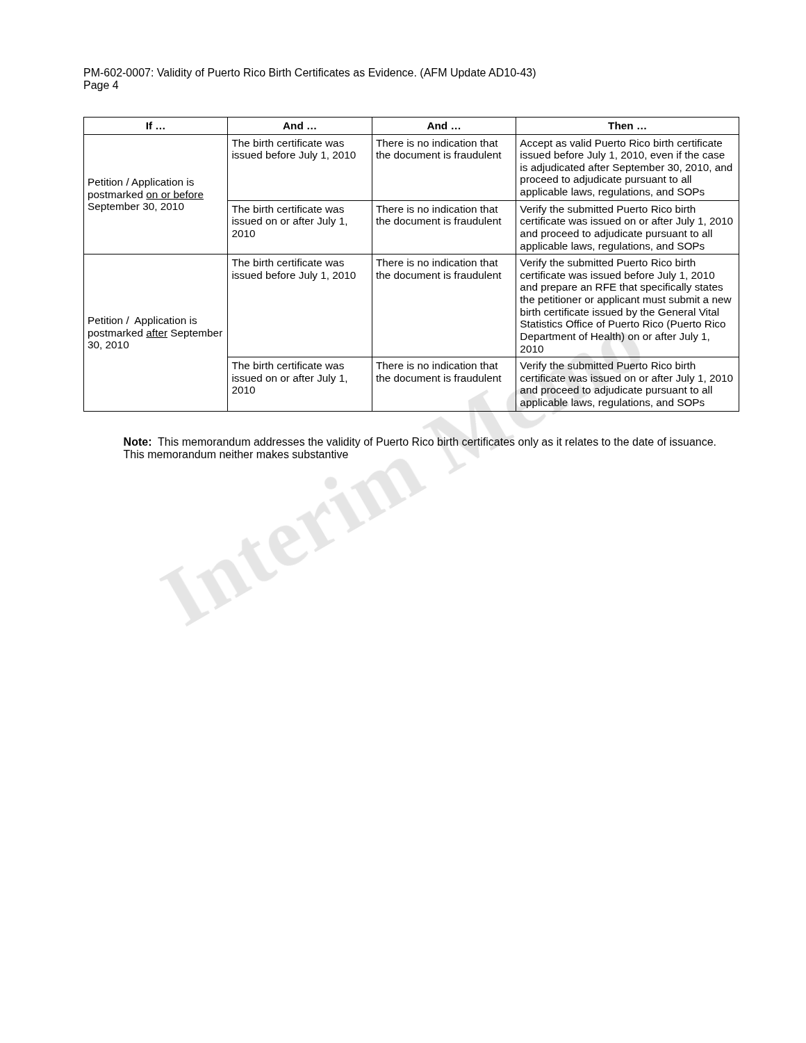Interim Memo
PM-602-0007: Validity of Puerto Rico Birth Certificates as Evidence. (AFM Update AD10-43)
Page 4
| If … | And … | And … | Then … |
| --- | --- | --- | --- |
| Petition / Application is postmarked on or before September 30, 2010 | The birth certificate was issued before July 1, 2010 | There is no indication that the document is fraudulent | Accept as valid Puerto Rico birth certificate issued before July 1, 2010, even if the case is adjudicated after September 30, 2010, and proceed to adjudicate pursuant to all applicable laws, regulations, and SOPs |
| The birth certificate was issued on or after July 1, 2010 | There is no indication that the document is fraudulent | Verify the submitted Puerto Rico birth certificate was issued on or after July 1, 2010 and proceed to adjudicate pursuant to all applicable laws, regulations, and SOPs |
| Petition / Application is postmarked after September 30, 2010 | The birth certificate was issued before July 1, 2010 | There is no indication that the document is fraudulent | Verify the submitted Puerto Rico birth certificate was issued before July 1, 2010 and prepare an RFE that specifically states the petitioner or applicant must submit a new birth certificate issued by the General Vital Statistics Office of Puerto Rico (Puerto Rico Department of Health) on or after July 1, 2010 |
| The birth certificate was issued on or after July 1, 2010 | There is no indication that the document is fraudulent | Verify the submitted Puerto Rico birth certificate was issued on or after July 1, 2010 and proceed to adjudicate pursuant to all applicable laws, regulations, and SOPs |
Note: This memorandum addresses the validity of Puerto Rico birth certificates only as it relates to the date of issuance. This memorandum neither makes substantive